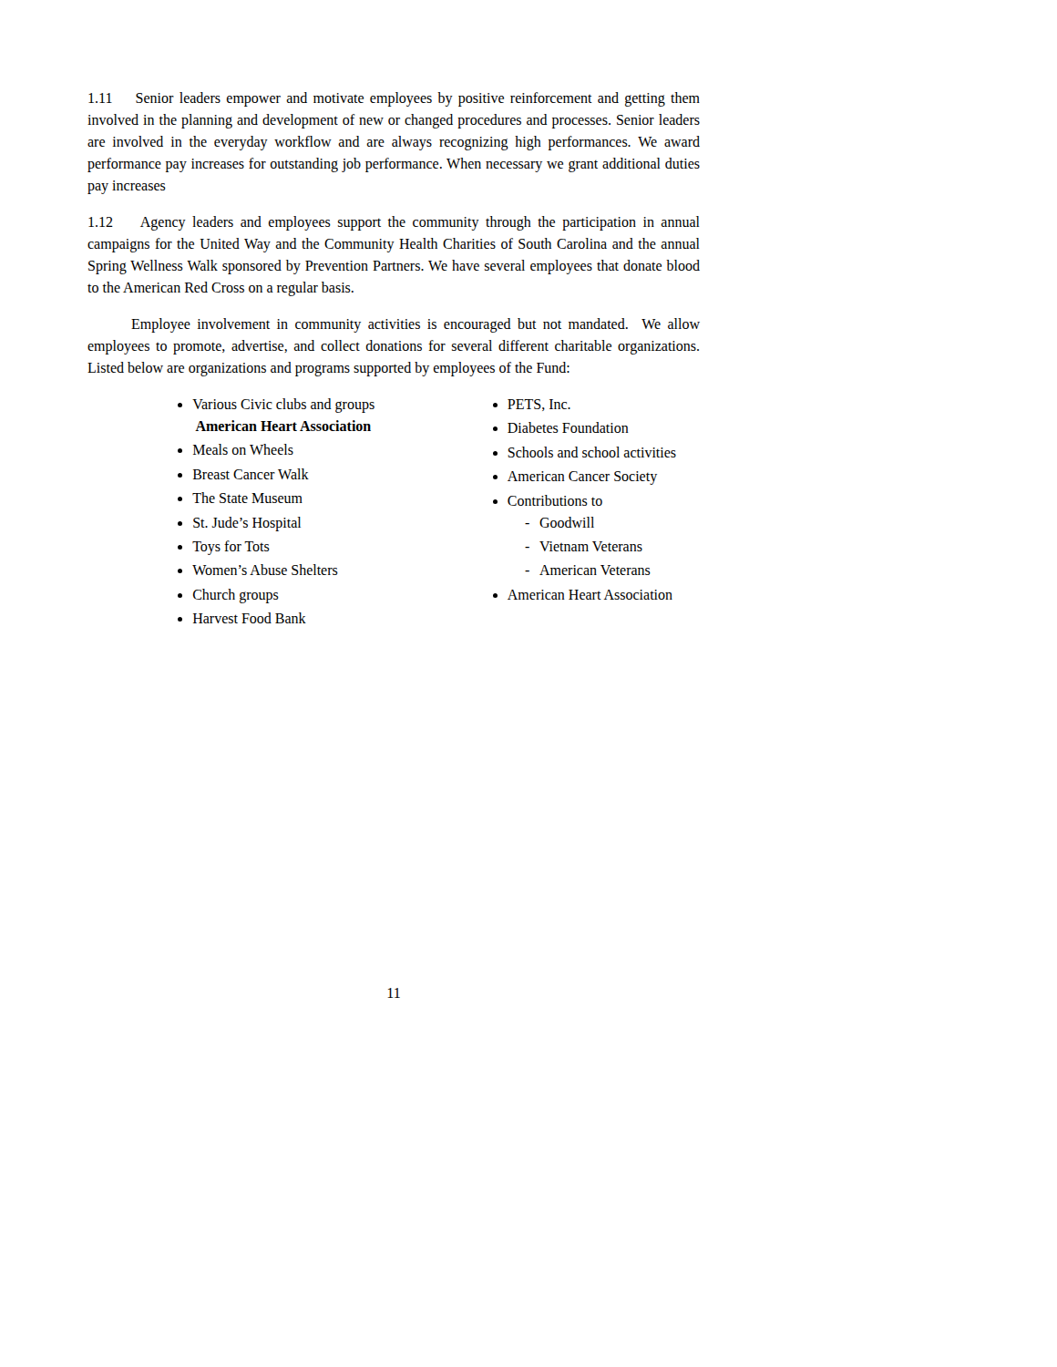1.11 Senior leaders empower and motivate employees by positive reinforcement and getting them involved in the planning and development of new or changed procedures and processes. Senior leaders are involved in the everyday workflow and are always recognizing high performances. We award performance pay increases for outstanding job performance. When necessary we grant additional duties pay increases
1.12 Agency leaders and employees support the community through the participation in annual campaigns for the United Way and the Community Health Charities of South Carolina and the annual Spring Wellness Walk sponsored by Prevention Partners. We have several employees that donate blood to the American Red Cross on a regular basis.
Employee involvement in community activities is encouraged but not mandated. We allow employees to promote, advertise, and collect donations for several different charitable organizations. Listed below are organizations and programs supported by employees of the Fund:
Various Civic clubs and groups American Heart Association
Meals on Wheels
Breast Cancer Walk
The State Museum
St. Jude’s Hospital
Toys for Tots
Women’s Abuse Shelters
Church groups
Harvest Food Bank
PETS, Inc.
Diabetes Foundation
Schools and school activities
American Cancer Society
Contributions to
Goodwill
Vietnam Veterans
American Veterans
American Heart Association
11